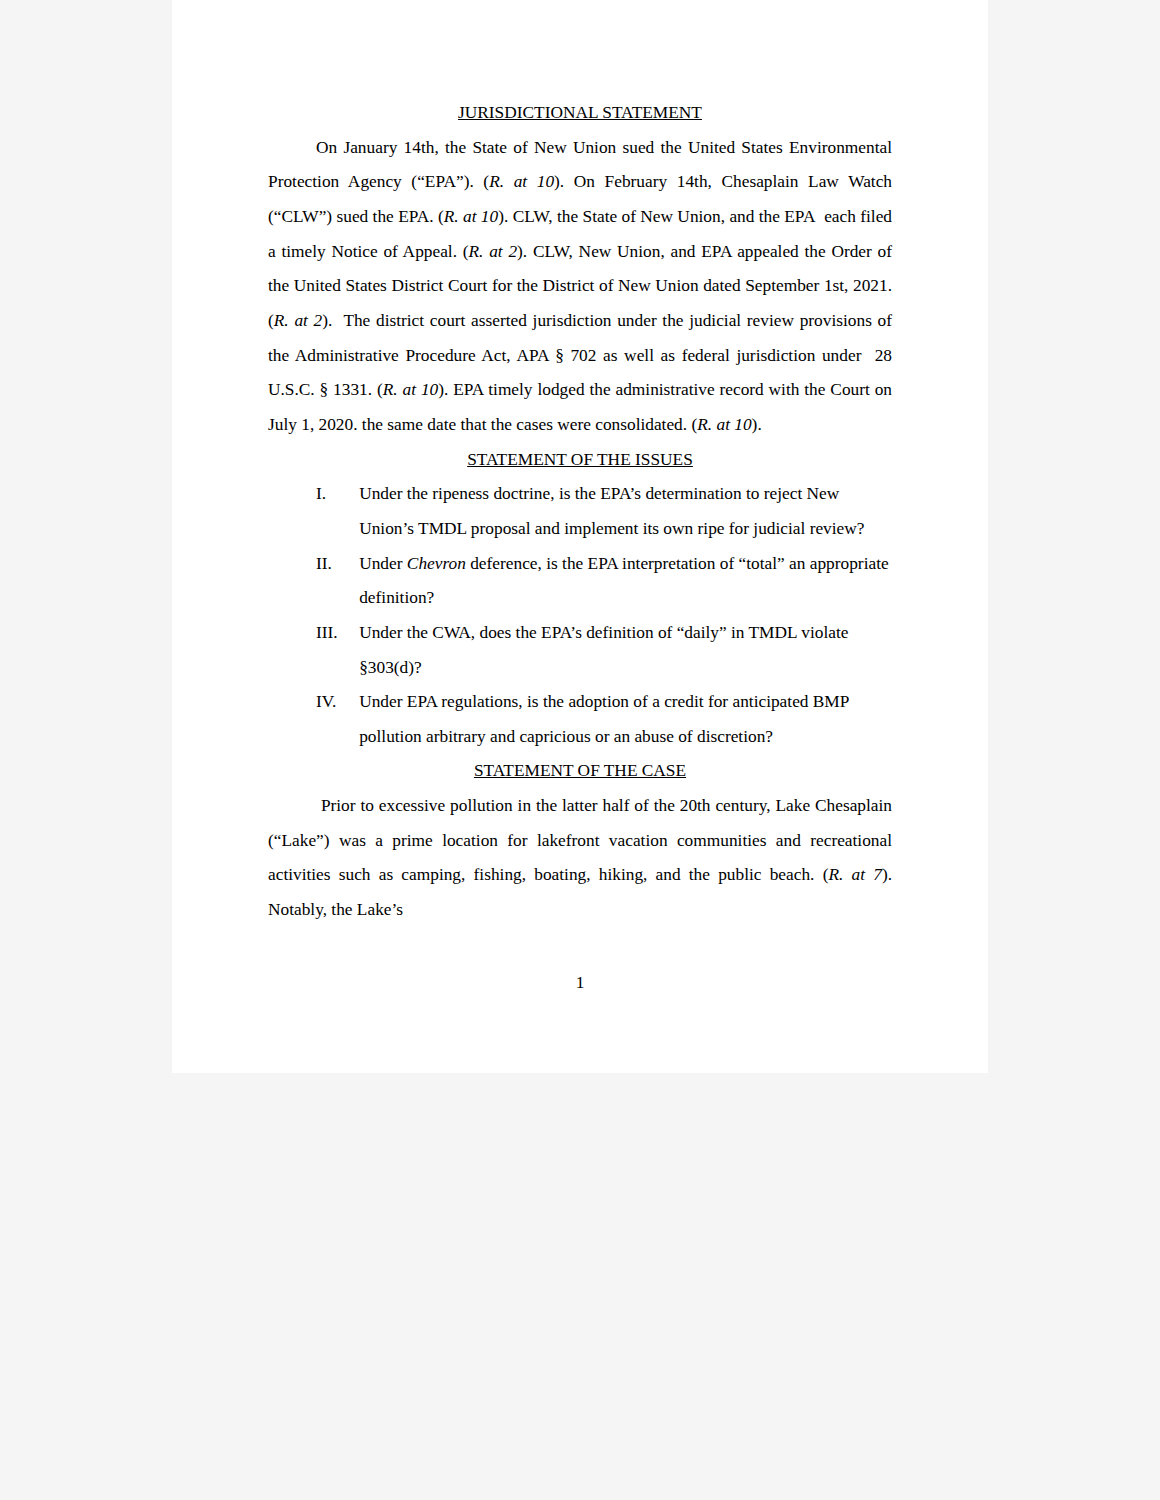JURISDICTIONAL STATEMENT
On January 14th, the State of New Union sued the United States Environmental Protection Agency (“EPA”). (R. at 10). On February 14th, Chesaplain Law Watch (“CLW”) sued the EPA. (R. at 10). CLW, the State of New Union, and the EPA each filed a timely Notice of Appeal. (R. at 2). CLW, New Union, and EPA appealed the Order of the United States District Court for the District of New Union dated September 1st, 2021. (R. at 2). The district court asserted jurisdiction under the judicial review provisions of the Administrative Procedure Act, APA § 702 as well as federal jurisdiction under 28 U.S.C. § 1331. (R. at 10). EPA timely lodged the administrative record with the Court on July 1, 2020. the same date that the cases were consolidated. (R. at 10).
STATEMENT OF THE ISSUES
I. Under the ripeness doctrine, is the EPA’s determination to reject New Union’s TMDL proposal and implement its own ripe for judicial review?
II. Under Chevron deference, is the EPA interpretation of “total” an appropriate definition?
III. Under the CWA, does the EPA’s definition of “daily” in TMDL violate §303(d)?
IV. Under EPA regulations, is the adoption of a credit for anticipated BMP pollution arbitrary and capricious or an abuse of discretion?
STATEMENT OF THE CASE
Prior to excessive pollution in the latter half of the 20th century, Lake Chesaplain (“Lake”) was a prime location for lakefront vacation communities and recreational activities such as camping, fishing, boating, hiking, and the public beach. (R. at 7). Notably, the Lake’s
1